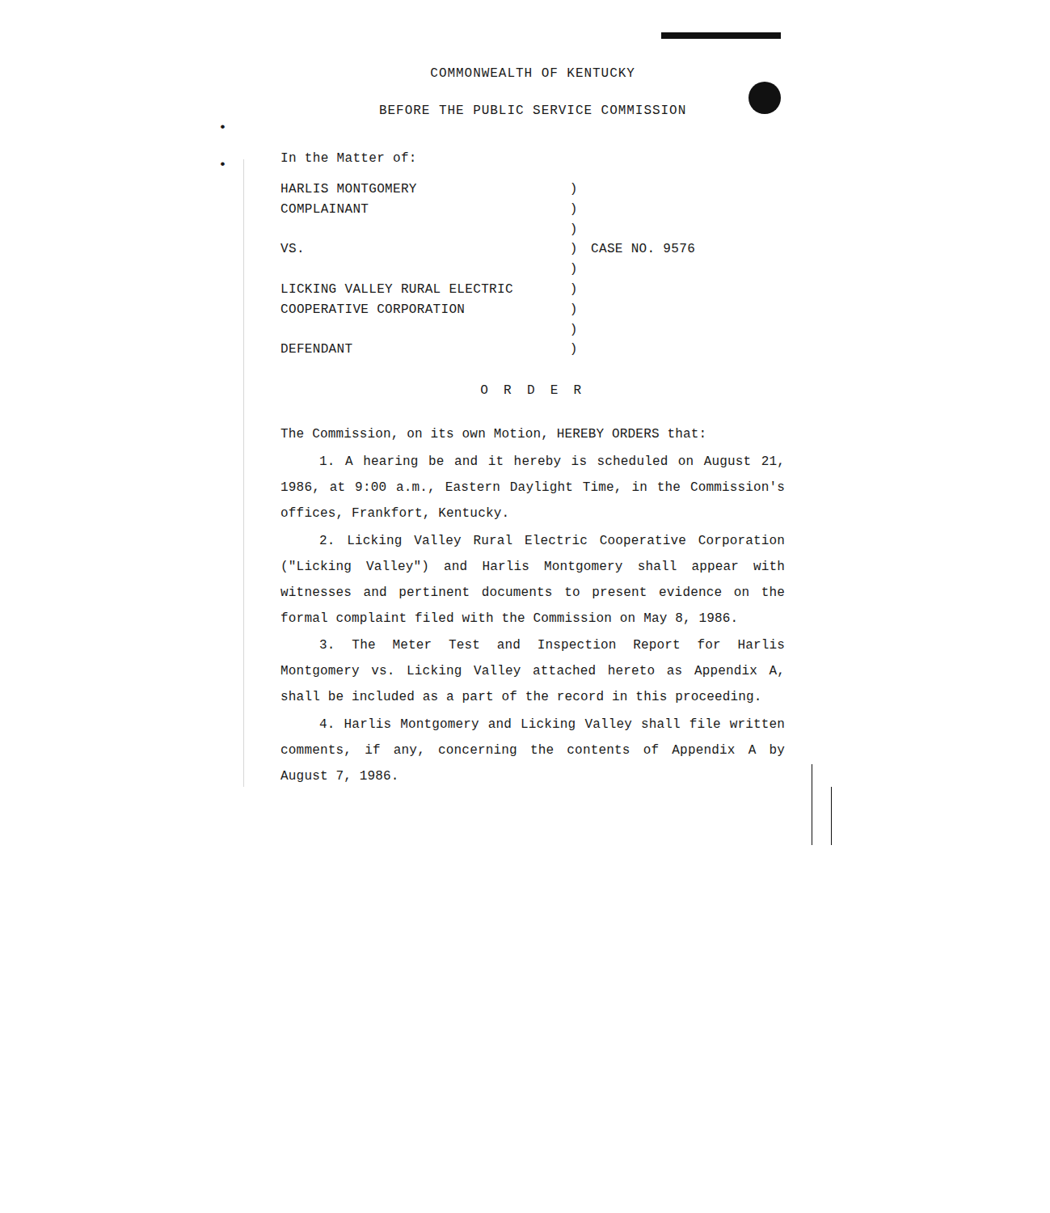• •
COMMONWEALTH OF KENTUCKY
BEFORE THE PUBLIC SERVICE COMMISSION
In the Matter of:
| HARLIS MONTGOMERY | ) | |
| COMPLAINANT | ) | |
| | ) | |
| VS. | ) | CASE NO. 9576 |
| | ) | |
| LICKING VALLEY RURAL ELECTRIC | ) | |
| COOPERATIVE CORPORATION | ) | |
| | ) | |
| DEFENDANT | ) | |
O R D E R
The Commission, on its own Motion, HEREBY ORDERS that:
1. A hearing be and it hereby is scheduled on August 21, 1986, at 9:00 a.m., Eastern Daylight Time, in the Commission's offices, Frankfort, Kentucky.
2. Licking Valley Rural Electric Cooperative Corporation ("Licking Valley") and Harlis Montgomery shall appear with witnesses and pertinent documents to present evidence on the formal complaint filed with the Commission on May 8, 1986.
3. The Meter Test and Inspection Report for Harlis Montgomery vs. Licking Valley attached hereto as Appendix A, shall be included as a part of the record in this proceeding.
4. Harlis Montgomery and Licking Valley shall file written comments, if any, concerning the contents of Appendix A by August 7, 1986.